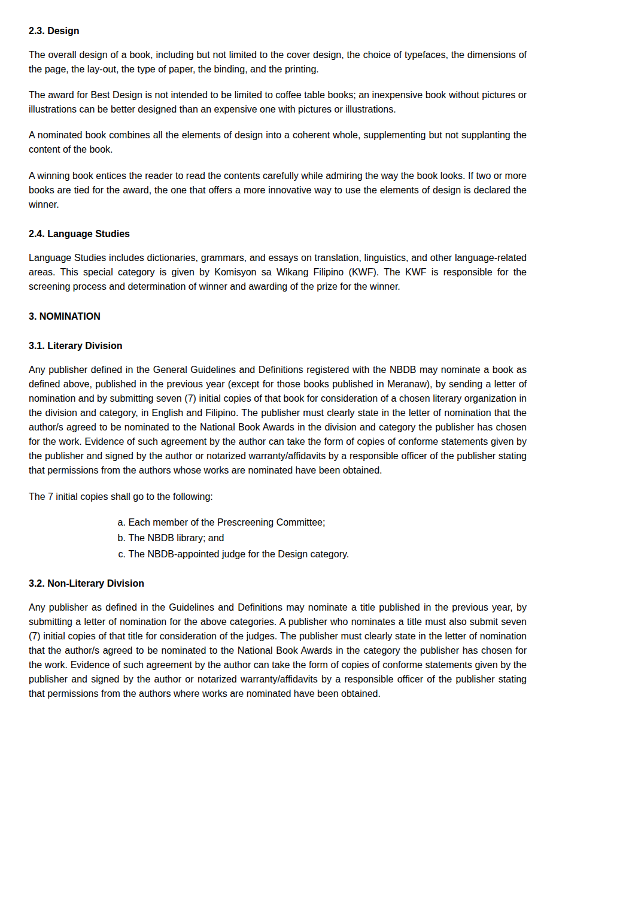2.3. Design
The overall design of a book, including but not limited to the cover design, the choice of typefaces, the dimensions of the page, the lay-out, the type of paper, the binding, and the printing.
The award for Best Design is not intended to be limited to coffee table books; an inexpensive book without pictures or illustrations can be better designed than an expensive one with pictures or illustrations.
A nominated book combines all the elements of design into a coherent whole, supplementing but not supplanting the content of the book.
A winning book entices the reader to read the contents carefully while admiring the way the book looks. If two or more books are tied for the award, the one that offers a more innovative way to use the elements of design is declared the winner.
2.4. Language Studies
Language Studies includes dictionaries, grammars, and essays on translation, linguistics, and other language-related areas. This special category is given by Komisyon sa Wikang Filipino (KWF). The KWF is responsible for the screening process and determination of winner and awarding of the prize for the winner.
3. NOMINATION
3.1. Literary Division
Any publisher defined in the General Guidelines and Definitions registered with the NBDB may nominate a book as defined above, published in the previous year (except for those books published in Meranaw), by sending a letter of nomination and by submitting seven (7) initial copies of that book for consideration of a chosen literary organization in the division and category, in English and Filipino. The publisher must clearly state in the letter of nomination that the author/s agreed to be nominated to the National Book Awards in the division and category the publisher has chosen for the work. Evidence of such agreement by the author can take the form of copies of conforme statements given by the publisher and signed by the author or notarized warranty/affidavits by a responsible officer of the publisher stating that permissions from the authors whose works are nominated have been obtained.
The 7 initial copies shall go to the following:
Each member of the Prescreening Committee;
The NBDB library; and
The NBDB-appointed judge for the Design category.
3.2. Non-Literary Division
Any publisher as defined in the Guidelines and Definitions may nominate a title published in the previous year, by submitting a letter of nomination for the above categories. A publisher who nominates a title must also submit seven (7) initial copies of that title for consideration of the judges. The publisher must clearly state in the letter of nomination that the author/s agreed to be nominated to the National Book Awards in the category the publisher has chosen for the work. Evidence of such agreement by the author can take the form of copies of conforme statements given by the publisher and signed by the author or notarized warranty/affidavits by a responsible officer of the publisher stating that permissions from the authors where works are nominated have been obtained.